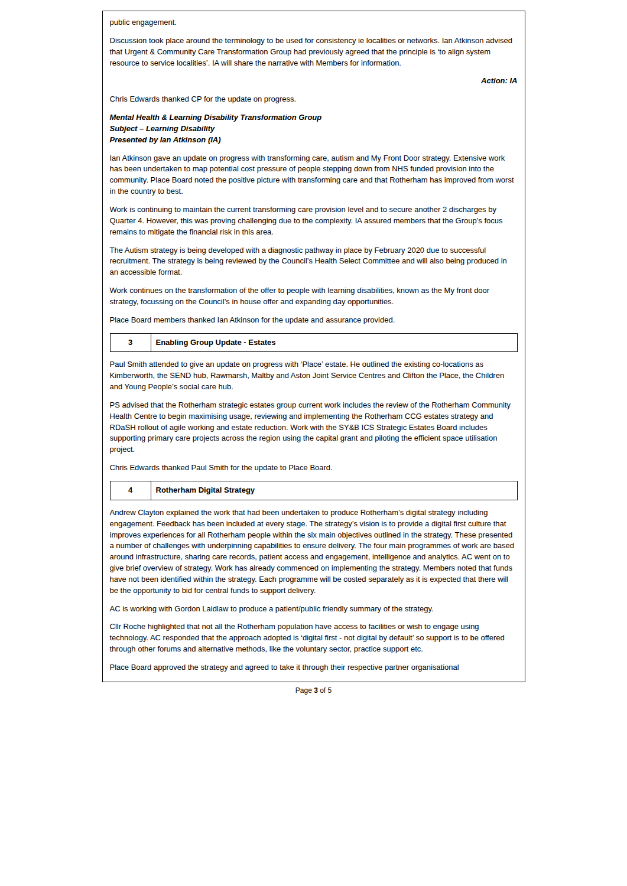public engagement.
Discussion took place around the terminology to be used for consistency ie localities or networks. Ian Atkinson advised that Urgent & Community Care Transformation Group had previously agreed that the principle is ‘to align system resource to service localities’. IA will share the narrative with Members for information.
Action: IA
Chris Edwards thanked CP for the update on progress.
Mental Health & Learning Disability Transformation Group
Subject – Learning Disability
Presented by Ian Atkinson (IA)
Ian Atkinson gave an update on progress with transforming care, autism and My Front Door strategy. Extensive work has been undertaken to map potential cost pressure of people stepping down from NHS funded provision into the community. Place Board noted the positive picture with transforming care and that Rotherham has improved from worst in the country to best.
Work is continuing to maintain the current transforming care provision level and to secure another 2 discharges by Quarter 4. However, this was proving challenging due to the complexity. IA assured members that the Group’s focus remains to mitigate the financial risk in this area.
The Autism strategy is being developed with a diagnostic pathway in place by February 2020 due to successful recruitment. The strategy is being reviewed by the Council’s Health Select Committee and will also being produced in an accessible format.
Work continues on the transformation of the offer to people with learning disabilities, known as the My front door strategy, focussing on the Council’s in house offer and expanding day opportunities.
Place Board members thanked Ian Atkinson for the update and assurance provided.
| 3 | Enabling Group Update - Estates |
Paul Smith attended to give an update on progress with ‘Place’ estate. He outlined the existing co-locations as Kimberworth, the SEND hub, Rawmarsh, Maltby and Aston Joint Service Centres and Clifton the Place, the Children and Young People’s social care hub.
PS advised that the Rotherham strategic estates group current work includes the review of the Rotherham Community Health Centre to begin maximising usage, reviewing and implementing the Rotherham CCG estates strategy and RDaSH rollout of agile working and estate reduction. Work with the SY&B ICS Strategic Estates Board includes supporting primary care projects across the region using the capital grant and piloting the efficient space utilisation project.
Chris Edwards thanked Paul Smith for the update to Place Board.
| 4 | Rotherham Digital Strategy |
Andrew Clayton explained the work that had been undertaken to produce Rotherham’s digital strategy including engagement. Feedback has been included at every stage. The strategy’s vision is to provide a digital first culture that improves experiences for all Rotherham people within the six main objectives outlined in the strategy. These presented a number of challenges with underpinning capabilities to ensure delivery. The four main programmes of work are based around infrastructure, sharing care records, patient access and engagement, intelligence and analytics. AC went on to give brief overview of strategy. Work has already commenced on implementing the strategy. Members noted that funds have not been identified within the strategy. Each programme will be costed separately as it is expected that there will be the opportunity to bid for central funds to support delivery.
AC is working with Gordon Laidlaw to produce a patient/public friendly summary of the strategy.
Cllr Roche highlighted that not all the Rotherham population have access to facilities or wish to engage using technology. AC responded that the approach adopted is ‘digital first - not digital by default’ so support is to be offered through other forums and alternative methods, like the voluntary sector, practice support etc.
Place Board approved the strategy and agreed to take it through their respective partner organisational
Page 3 of 5